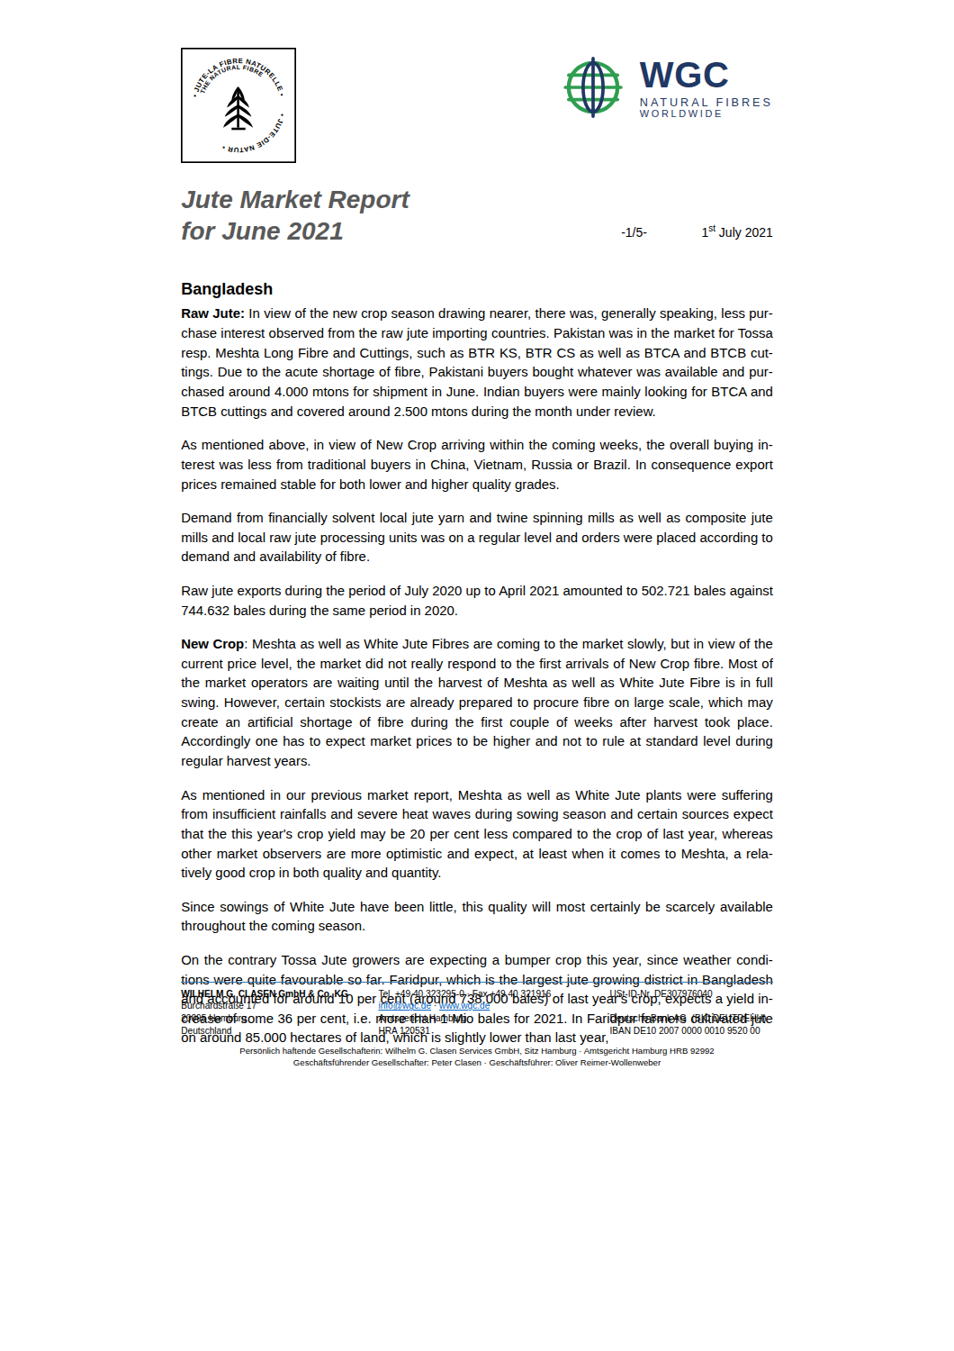• JUTE-LA FIBRE NATURELLE • • JUTE-DIE NATUR • THE NATURAL FIBRE
WGC
NATURAL FIBRES
WORLDWIDE
Jute Market Report
for June 2021
-1/5- 1st July 2021
Bangladesh
Raw Jute: In view of the new crop season drawing nearer, there was, generally speaking, less purchase interest observed from the raw jute importing countries. Pakistan was in the market for Tossa resp. Meshta Long Fibre and Cuttings, such as BTR KS, BTR CS as well as BTCA and BTCB cuttings. Due to the acute shortage of fibre, Pakistani buyers bought whatever was available and purchased around 4.000 mtons for shipment in June. Indian buyers were mainly looking for BTCA and BTCB cuttings and covered around 2.500 mtons during the month under review.
As mentioned above, in view of New Crop arriving within the coming weeks, the overall buying interest was less from traditional buyers in China, Vietnam, Russia or Brazil. In consequence export prices remained stable for both lower and higher quality grades.
Demand from financially solvent local jute yarn and twine spinning mills as well as composite jute mills and local raw jute processing units was on a regular level and orders were placed according to demand and availability of fibre.
Raw jute exports during the period of July 2020 up to April 2021 amounted to 502.721 bales against 744.632 bales during the same period in 2020.
New Crop: Meshta as well as White Jute Fibres are coming to the market slowly, but in view of the current price level, the market did not really respond to the first arrivals of New Crop fibre. Most of the market operators are waiting until the harvest of Meshta as well as White Jute Fibre is in full swing. However, certain stockists are already prepared to procure fibre on large scale, which may create an artificial shortage of fibre during the first couple of weeks after harvest took place. Accordingly one has to expect market prices to be higher and not to rule at standard level during regular harvest years.
As mentioned in our previous market report, Meshta as well as White Jute plants were suffering from insufficient rainfalls and severe heat waves during sowing season and certain sources expect that the this year's crop yield may be 20 per cent less compared to the crop of last year, whereas other market observers are more optimistic and expect, at least when it comes to Meshta, a relatively good crop in both quality and quantity.
Since sowings of White Jute have been little, this quality will most certainly be scarcely available throughout the coming season.
On the contrary Tossa Jute growers are expecting a bumper crop this year, since weather conditions were quite favourable so far. Faridpur, which is the largest jute growing district in Bangladesh and accounted for around 10 per cent (around 738.000 bales) of last year's crop, expects a yield increase of some 36 per cent, i.e. more than 1 Mio bales for 2021. In Faridpur farmers cultivated jute on around 85.000 hectares of land, which is slightly lower than last year,
WILHELM G. CLASEN GmbH & Co. KG
Burchardstraße 17
20095 Hamburg
Deutschland
Tel. +49 40 323295-0 · Fax +49 40 321916
info@wgc.de · www.wgc.de
Amtsgericht Hamburg
HRA 120531
USt-ID-Nr. DE307976040
Deutsche Bank AG (BIC DEUTDEHH)
IBAN DE10 2007 0000 0010 9520 00
Persönlich haftende Gesellschafterin: Wilhelm G. Clasen Services GmbH, Sitz Hamburg · Amtsgericht Hamburg HRB 92992
Geschäftsführender Gesellschafter: Peter Clasen · Geschäftsführer: Oliver Reimer-Wollenweber